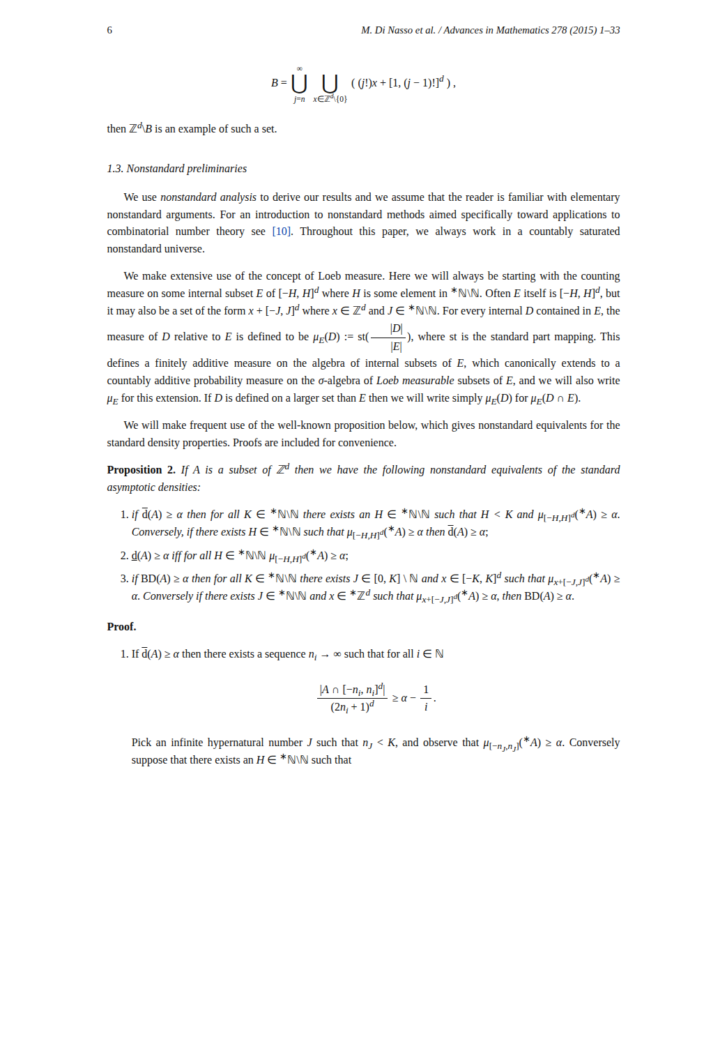6 M. Di Nasso et al. / Advances in Mathematics 278 (2015) 1–33
B = ∞⋃j=n ⋃x∈ℤd\{0} ( (j!)x + [1, (j − 1)!]d ) ,
then ℤd\B is an example of such a set.
1.3. Nonstandard preliminaries
We use nonstandard analysis to derive our results and we assume that the reader is familiar with elementary nonstandard arguments. For an introduction to nonstandard methods aimed specifically toward applications to combinatorial number theory see [10]. Throughout this paper, we always work in a countably saturated nonstandard universe.
We make extensive use of the concept of Loeb measure. Here we will always be starting with the counting measure on some internal subset E of [−H, H]d where H is some element in ∗ℕ\ℕ. Often E itself is [−H, H]d, but it may also be a set of the form x + [−J, J]d where x ∈ ℤd and J ∈ ∗ℕ\ℕ. For every internal D contained in E, the measure of D relative to E is defined to be μE(D) := st(|D||E|), where st is the standard part mapping. This defines a finitely additive measure on the algebra of internal subsets of E, which canonically extends to a countably additive probability measure on the σ-algebra of Loeb measurable subsets of E, and we will also write μE for this extension. If D is defined on a larger set than E then we will write simply μE(D) for μE(D ∩ E).
We will make frequent use of the well-known proposition below, which gives nonstandard equivalents for the standard density properties. Proofs are included for convenience.
Proposition 2. If A is a subset of ℤd then we have the following nonstandard equivalents of the standard asymptotic densities:
if d(A) ≥ α then for all K ∈ ∗ℕ\ℕ there exists an H ∈ ∗ℕ\ℕ such that H < K and μ[−H,H]d(∗A) ≥ α. Conversely, if there exists H ∈ ∗ℕ\ℕ such that μ[−H,H]d(∗A) ≥ α then d(A) ≥ α;
d(A) ≥ α iff for all H ∈ ∗ℕ\ℕ μ[−H,H]d(∗A) ≥ α;
if BD(A) ≥ α then for all K ∈ ∗ℕ\ℕ there exists J ∈ [0, K] \ ℕ and x ∈ [−K, K]d such that μx+[−J,J]d(∗A) ≥ α. Conversely if there exists J ∈ ∗ℕ\ℕ and x ∈ ∗ℤd such that μx+[−J,J]d(∗A) ≥ α, then BD(A) ≥ α.
Proof.
If d(A) ≥ α then there exists a sequence ni → ∞ such that for all i ∈ ℕ
|A ∩ [−ni, ni]d|(2ni + 1)d ≥ α − 1 i.
Pick an infinite hypernatural number J such that nJ < K, and observe that μ[−nJ,nJ](∗A) ≥ α. Conversely suppose that there exists an H ∈ ∗ℕ\ℕ such that